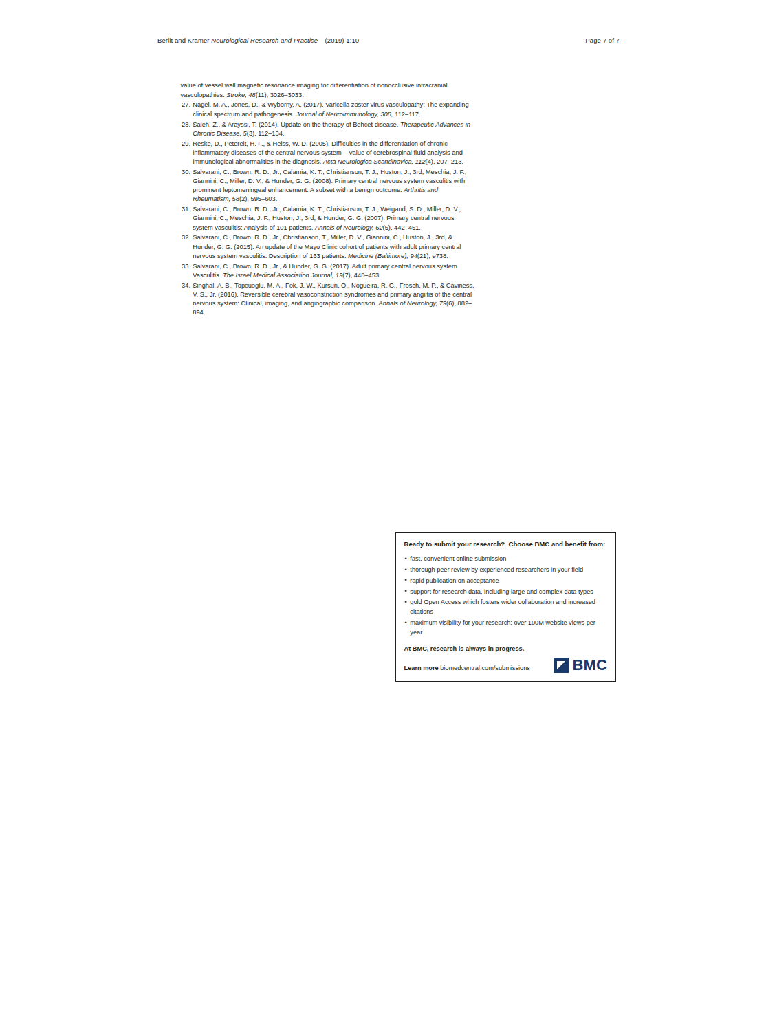Berlit and Krämer Neurological Research and Practice
(2019) 1:10
Page 7 of 7
value of vessel wall magnetic resonance imaging for differentiation of nonocclusive intracranial vasculopathies. Stroke, 48(11), 3026–3033.
27. Nagel, M. A., Jones, D., & Wyborny, A. (2017). Varicella zoster virus vasculopathy: The expanding clinical spectrum and pathogenesis. Journal of Neuroimmunology, 308, 112–117.
28. Saleh, Z., & Arayssi, T. (2014). Update on the therapy of Behcet disease. Therapeutic Advances in Chronic Disease, 5(3), 112–134.
29. Reske, D., Petereit, H. F., & Heiss, W. D. (2005). Difficulties in the differentiation of chronic inflammatory diseases of the central nervous system – Value of cerebrospinal fluid analysis and immunological abnormalities in the diagnosis. Acta Neurologica Scandinavica, 112(4), 207–213.
30. Salvarani, C., Brown, R. D., Jr., Calamia, K. T., Christianson, T. J., Huston, J., 3rd, Meschia, J. F., Giannini, C., Miller, D. V., & Hunder, G. G. (2008). Primary central nervous system vasculitis with prominent leptomeningeal enhancement: A subset with a benign outcome. Arthritis and Rheumatism, 58(2), 595–603.
31. Salvarani, C., Brown, R. D., Jr., Calamia, K. T., Christianson, T. J., Weigand, S. D., Miller, D. V., Giannini, C., Meschia, J. F., Huston, J., 3rd, & Hunder, G. G. (2007). Primary central nervous system vasculitis: Analysis of 101 patients. Annals of Neurology, 62(5), 442–451.
32. Salvarani, C., Brown, R. D., Jr., Christianson, T., Miller, D. V., Giannini, C., Huston, J., 3rd, & Hunder, G. G. (2015). An update of the Mayo Clinic cohort of patients with adult primary central nervous system vasculitis: Description of 163 patients. Medicine (Baltimore), 94(21), e738.
33. Salvarani, C., Brown, R. D., Jr., & Hunder, G. G. (2017). Adult primary central nervous system Vasculitis. The Israel Medical Association Journal, 19(7), 448–453.
34. Singhal, A. B., Topcuoglu, M. A., Fok, J. W., Kursun, O., Nogueira, R. G., Frosch, M. P., & Caviness, V. S., Jr. (2016). Reversible cerebral vasoconstriction syndromes and primary angiitis of the central nervous system: Clinical, imaging, and angiographic comparison. Annals of Neurology, 79(6), 882–894.
Ready to submit your research? Choose BMC and benefit from:
fast, convenient online submission
thorough peer review by experienced researchers in your field
rapid publication on acceptance
support for research data, including large and complex data types
gold Open Access which fosters wider collaboration and increased citations
maximum visibility for your research: over 100M website views per year
At BMC, research is always in progress.
Learn more biomedcentral.com/submissions
BMC